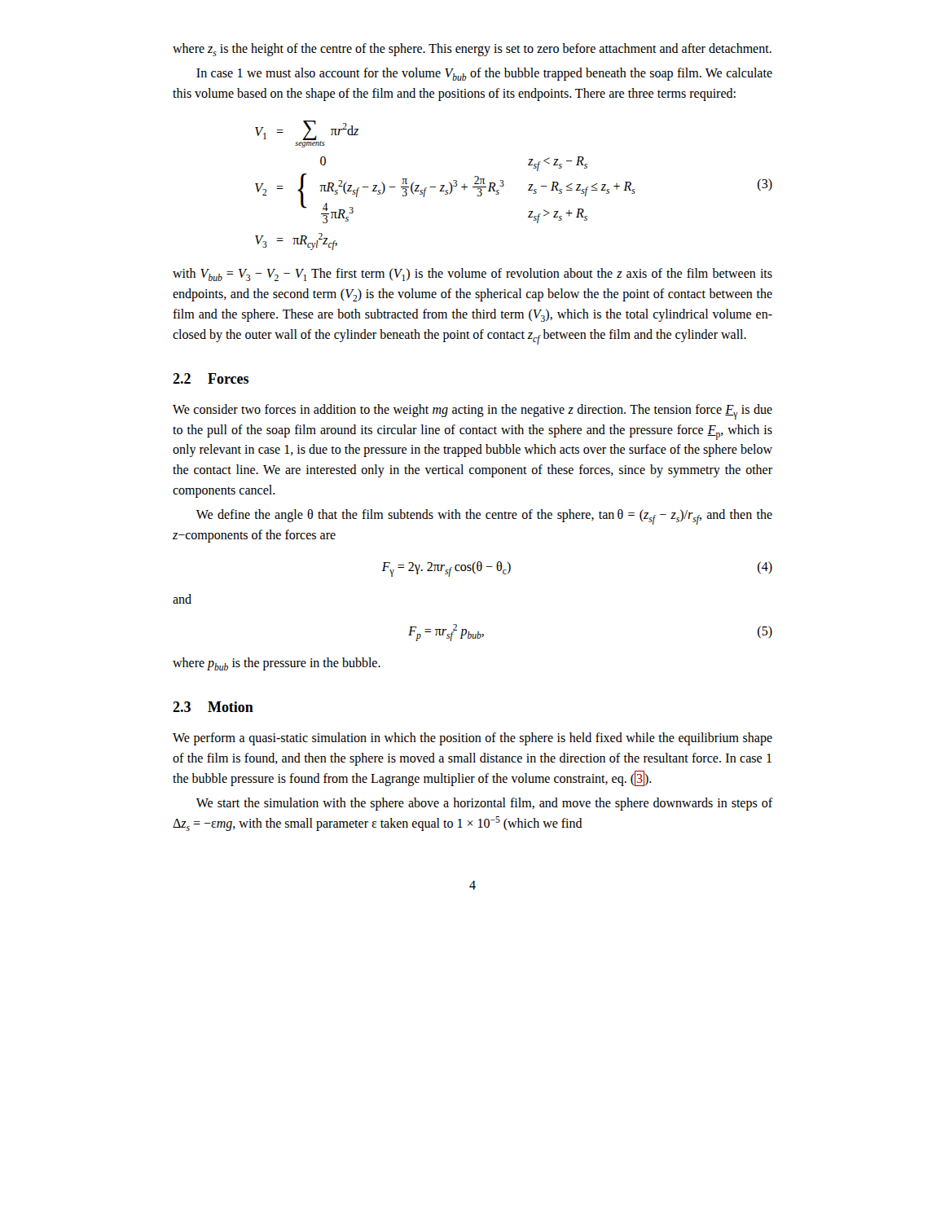where zs is the height of the centre of the sphere. This energy is set to zero before attachment and after detachment.
In case 1 we must also account for the volume Vbub of the bubble trapped beneath the soap film. We calculate this volume based on the shape of the film and the positions of its endpoints. There are three terms required:
| V 1 | = | ∑ segments π r 2 d z |
| V 2 | = | { / 0 / z sf < z s − R s / / π R s 2 ( z sf − z s ) − π 3 ( z sf − z s ) 3 + 2π 3 R s 3 / z s − R s ≤ z sf ≤ z s + R s / / 4 3 π R s 3 / z sf > z s + R s / |
| V 3 | = | π R cyl 2 z cf , |
(3)
with Vbub = V3 − V2 − V1 The first term (V1) is the volume of revolution about the z axis of the film between its endpoints, and the second term (V2) is the volume of the spherical cap below the the point of contact between the film and the sphere. These are both subtracted from the third term (V3), which is the total cylindrical volume enclosed by the outer wall of the cylinder beneath the point of contact zcf between the film and the cylinder wall.
2.2 Forces
We consider two forces in addition to the weight mg acting in the negative z direction. The tension force Fγ is due to the pull of the soap film around its circular line of contact with the sphere and the pressure force Fp, which is only relevant in case 1, is due to the pressure in the trapped bubble which acts over the surface of the sphere below the contact line. We are interested only in the vertical component of these forces, since by symmetry the other components cancel.
We define the angle θ that the film subtends with the centre of the sphere, tan θ = (zsf − zs)/rsf, and then the z−components of the forces are
Fγ = 2γ. 2πrsf cos(θ − θc)
(4)
and
Fp = πrsf2 pbub,
(5)
where pbub is the pressure in the bubble.
2.3 Motion
We perform a quasi-static simulation in which the position of the sphere is held fixed while the equilibrium shape of the film is found, and then the sphere is moved a small distance in the direction of the resultant force. In case 1 the bubble pressure is found from the Lagrange multiplier of the volume constraint, eq. (3).
We start the simulation with the sphere above a horizontal film, and move the sphere downwards in steps of Δzs = −εmg, with the small parameter ε taken equal to 1 × 10−5 (which we find
4